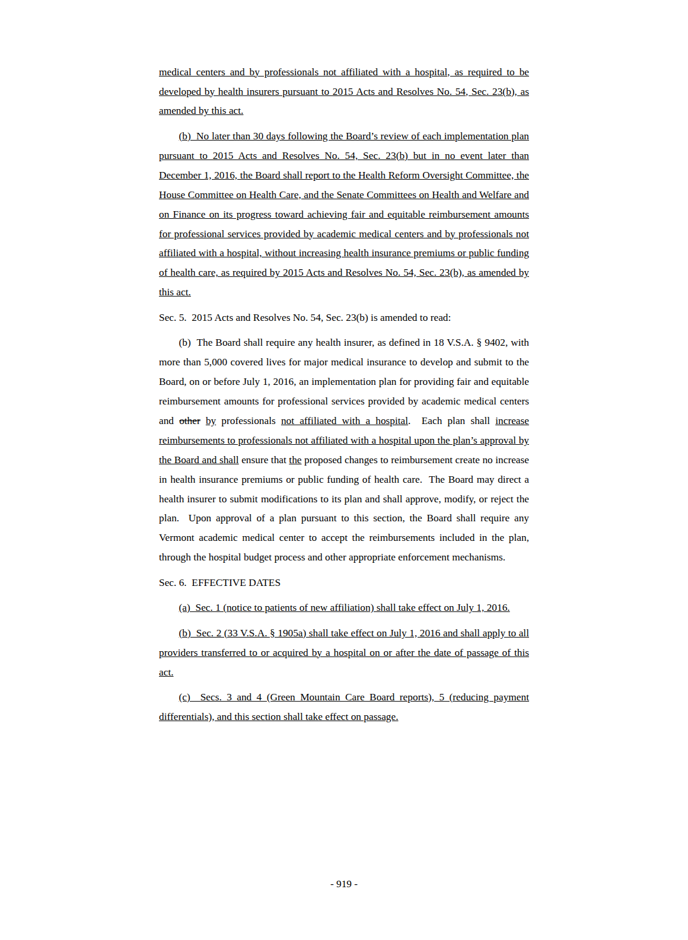medical centers and by professionals not affiliated with a hospital, as required to be developed by health insurers pursuant to 2015 Acts and Resolves No. 54, Sec. 23(b), as amended by this act.
(b) No later than 30 days following the Board’s review of each implementation plan pursuant to 2015 Acts and Resolves No. 54, Sec. 23(b) but in no event later than December 1, 2016, the Board shall report to the Health Reform Oversight Committee, the House Committee on Health Care, and the Senate Committees on Health and Welfare and on Finance on its progress toward achieving fair and equitable reimbursement amounts for professional services provided by academic medical centers and by professionals not affiliated with a hospital, without increasing health insurance premiums or public funding of health care, as required by 2015 Acts and Resolves No. 54, Sec. 23(b), as amended by this act.
Sec. 5. 2015 Acts and Resolves No. 54, Sec. 23(b) is amended to read:
(b) The Board shall require any health insurer, as defined in 18 V.S.A. § 9402, with more than 5,000 covered lives for major medical insurance to develop and submit to the Board, on or before July 1, 2016, an implementation plan for providing fair and equitable reimbursement amounts for professional services provided by academic medical centers and other by professionals not affiliated with a hospital. Each plan shall increase reimbursements to professionals not affiliated with a hospital upon the plan’s approval by the Board and shall ensure that the proposed changes to reimbursement create no increase in health insurance premiums or public funding of health care. The Board may direct a health insurer to submit modifications to its plan and shall approve, modify, or reject the plan. Upon approval of a plan pursuant to this section, the Board shall require any Vermont academic medical center to accept the reimbursements included in the plan, through the hospital budget process and other appropriate enforcement mechanisms.
Sec. 6. EFFECTIVE DATES
(a) Sec. 1 (notice to patients of new affiliation) shall take effect on July 1, 2016.
(b) Sec. 2 (33 V.S.A. § 1905a) shall take effect on July 1, 2016 and shall apply to all providers transferred to or acquired by a hospital on or after the date of passage of this act.
(c) Secs. 3 and 4 (Green Mountain Care Board reports), 5 (reducing payment differentials), and this section shall take effect on passage.
- 919 -